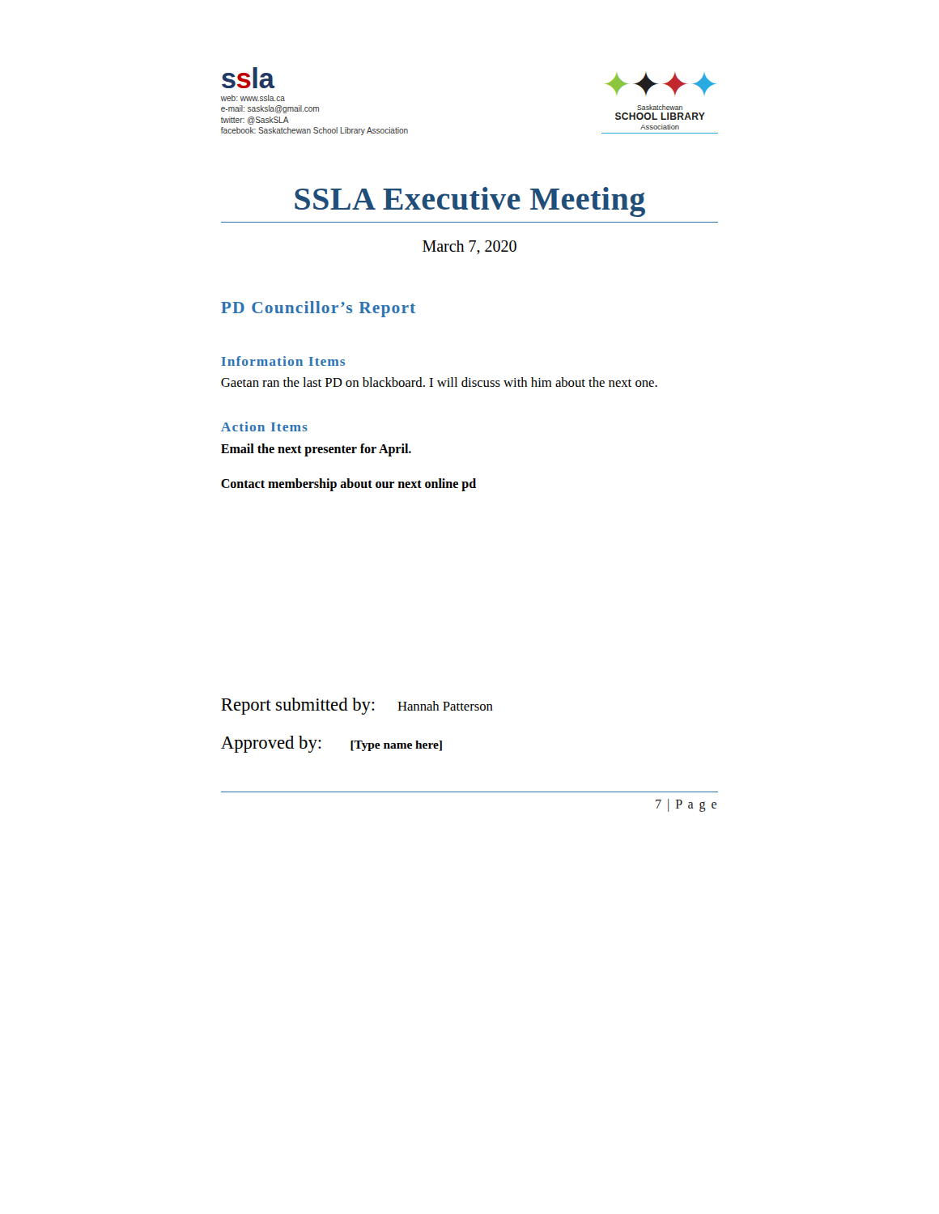ssla
web: www.ssla.ca
e-mail: sasksla@gmail.com
twitter: @SaskSLA
facebook: Saskatchewan School Library Association
✦✦✦✦
Saskatchewan
SCHOOL LIBRARY
Association
SSLA Executive Meeting
March 7, 2020
PD Councillor’s Report
Information Items
Gaetan ran the last PD on blackboard. I will discuss with him about the next one.
Action Items
Email the next presenter for April.
Contact membership about our next online pd
Report submitted by: Hannah Patterson
Approved by: [Type name here]
7 | P a g e